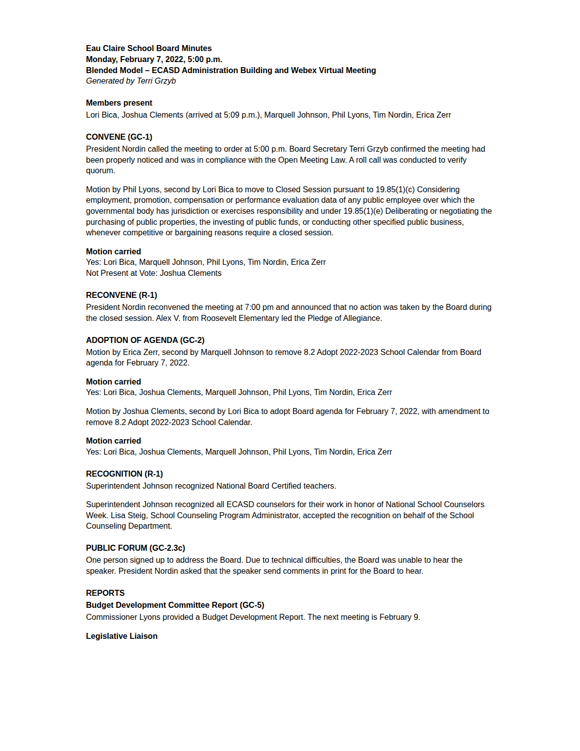Eau Claire School Board Minutes
Monday, February 7, 2022, 5:00 p.m.
Blended Model – ECASD Administration Building and Webex Virtual Meeting
Generated by Terri Grzyb
Members present
Lori Bica, Joshua Clements (arrived at 5:09 p.m.), Marquell Johnson, Phil Lyons, Tim Nordin, Erica Zerr
CONVENE (GC-1)
President Nordin called the meeting to order at 5:00 p.m. Board Secretary Terri Grzyb confirmed the meeting had been properly noticed and was in compliance with the Open Meeting Law. A roll call was conducted to verify quorum.
Motion by Phil Lyons, second by Lori Bica to move to Closed Session pursuant to 19.85(1)(c) Considering employment, promotion, compensation or performance evaluation data of any public employee over which the governmental body has jurisdiction or exercises responsibility and under 19.85(1)(e) Deliberating or negotiating the purchasing of public properties, the investing of public funds, or conducting other specified public business, whenever competitive or bargaining reasons require a closed session.
Motion carried
Yes: Lori Bica, Marquell Johnson, Phil Lyons, Tim Nordin, Erica Zerr
Not Present at Vote: Joshua Clements
RECONVENE (R-1)
President Nordin reconvened the meeting at 7:00 pm and announced that no action was taken by the Board during the closed session. Alex V. from Roosevelt Elementary led the Pledge of Allegiance.
ADOPTION OF AGENDA (GC-2)
Motion by Erica Zerr, second by Marquell Johnson to remove 8.2 Adopt 2022-2023 School Calendar from Board agenda for February 7, 2022.
Motion carried
Yes: Lori Bica, Joshua Clements, Marquell Johnson, Phil Lyons, Tim Nordin, Erica Zerr
Motion by Joshua Clements, second by Lori Bica to adopt Board agenda for February 7, 2022, with amendment to remove 8.2 Adopt 2022-2023 School Calendar.
Motion carried
Yes: Lori Bica, Joshua Clements, Marquell Johnson, Phil Lyons, Tim Nordin, Erica Zerr
RECOGNITION (R-1)
Superintendent Johnson recognized National Board Certified teachers.
Superintendent Johnson recognized all ECASD counselors for their work in honor of National School Counselors Week. Lisa Steig, School Counseling Program Administrator, accepted the recognition on behalf of the School Counseling Department.
PUBLIC FORUM (GC-2.3c)
One person signed up to address the Board. Due to technical difficulties, the Board was unable to hear the speaker. President Nordin asked that the speaker send comments in print for the Board to hear.
REPORTS
Budget Development Committee Report (GC-5)
Commissioner Lyons provided a Budget Development Report. The next meeting is February 9.
Legislative Liaison